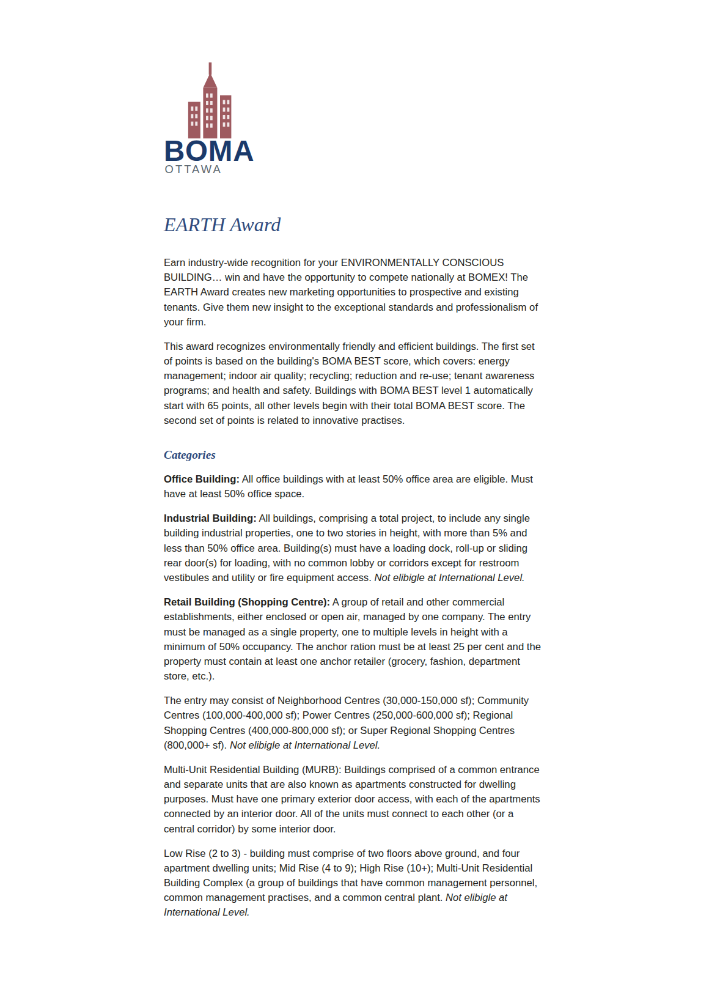BOMA OTTAWA
EARTH Award
Earn industry-wide recognition for your ENVIRONMENTALLY CONSCIOUS BUILDING… win and have the opportunity to compete nationally at BOMEX! The EARTH Award creates new marketing opportunities to prospective and existing tenants. Give them new insight to the exceptional standards and professionalism of your firm.
This award recognizes environmentally friendly and efficient buildings. The first set of points is based on the building's BOMA BEST score, which covers: energy management; indoor air quality; recycling; reduction and re-use; tenant awareness programs; and health and safety. Buildings with BOMA BEST level 1 automatically start with 65 points, all other levels begin with their total BOMA BEST score. The second set of points is related to innovative practises.
Categories
Office Building: All office buildings with at least 50% office area are eligible. Must have at least 50% office space.
Industrial Building: All buildings, comprising a total project, to include any single building industrial properties, one to two stories in height, with more than 5% and less than 50% office area. Building(s) must have a loading dock, roll-up or sliding rear door(s) for loading, with no common lobby or corridors except for restroom vestibules and utility or fire equipment access. Not elibigle at International Level.
Retail Building (Shopping Centre): A group of retail and other commercial establishments, either enclosed or open air, managed by one company. The entry must be managed as a single property, one to multiple levels in height with a minimum of 50% occupancy. The anchor ration must be at least 25 per cent and the property must contain at least one anchor retailer (grocery, fashion, department store, etc.).
The entry may consist of Neighborhood Centres (30,000-150,000 sf); Community Centres (100,000-400,000 sf); Power Centres (250,000-600,000 sf); Regional Shopping Centres (400,000-800,000 sf); or Super Regional Shopping Centres (800,000+ sf). Not elibigle at International Level.
Multi-Unit Residential Building (MURB): Buildings comprised of a common entrance and separate units that are also known as apartments constructed for dwelling purposes. Must have one primary exterior door access, with each of the apartments connected by an interior door. All of the units must connect to each other (or a central corridor) by some interior door.
Low Rise (2 to 3) - building must comprise of two floors above ground, and four apartment dwelling units; Mid Rise (4 to 9); High Rise (10+); Multi-Unit Residential Building Complex (a group of buildings that have common management personnel, common management practises, and a common central plant. Not elibigle at International Level.